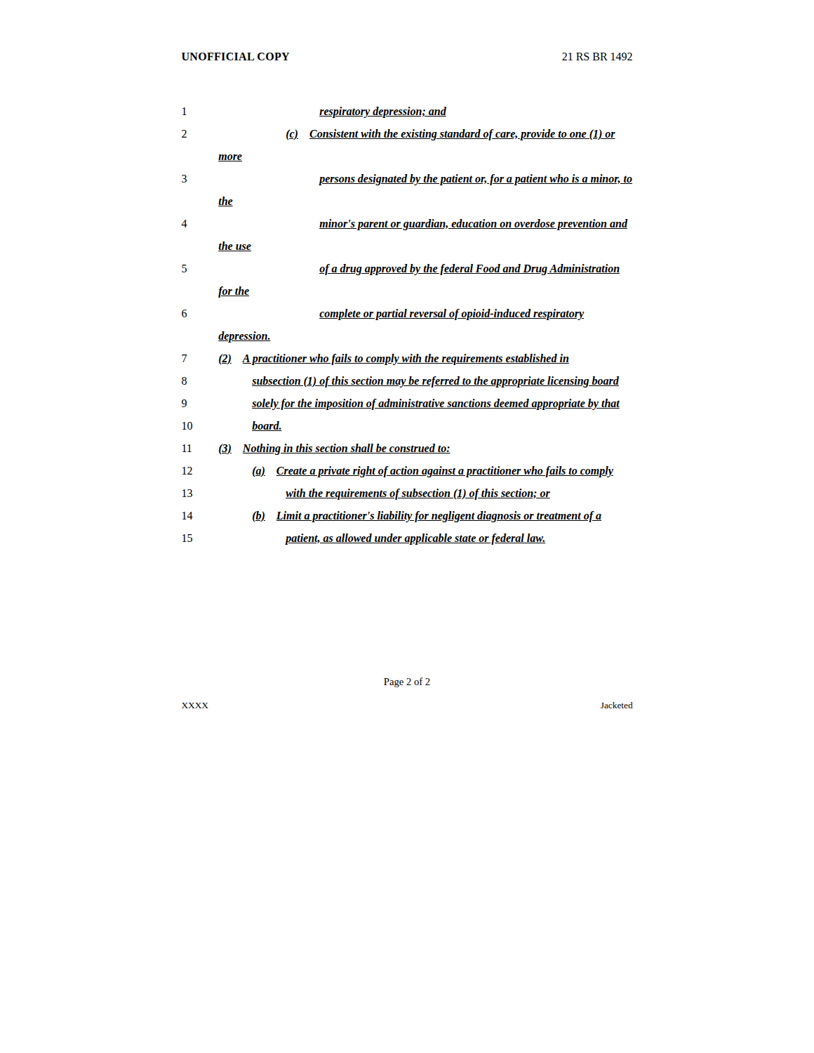UNOFFICIAL COPY
21 RS BR 1492
| 1 | respiratory depression; and |
| 2 | (c) Consistent with the existing standard of care, provide to one (1) or more |
| 3 | persons designated by the patient or, for a patient who is a minor, to the |
| 4 | minor's parent or guardian, education on overdose prevention and the use |
| 5 | of a drug approved by the federal Food and Drug Administration for the |
| 6 | complete or partial reversal of opioid-induced respiratory depression. |
| 7 | (2) A practitioner who fails to comply with the requirements established in |
| 8 | subsection (1) of this section may be referred to the appropriate licensing board |
| 9 | solely for the imposition of administrative sanctions deemed appropriate by that |
| 10 | board. |
| 11 | (3) Nothing in this section shall be construed to: |
| 12 | (a) Create a private right of action against a practitioner who fails to comply |
| 13 | with the requirements of subsection (1) of this section; or |
| 14 | (b) Limit a practitioner's liability for negligent diagnosis or treatment of a |
| 15 | patient, as allowed under applicable state or federal law. |
Page 2 of 2
XXXX
Jacketed